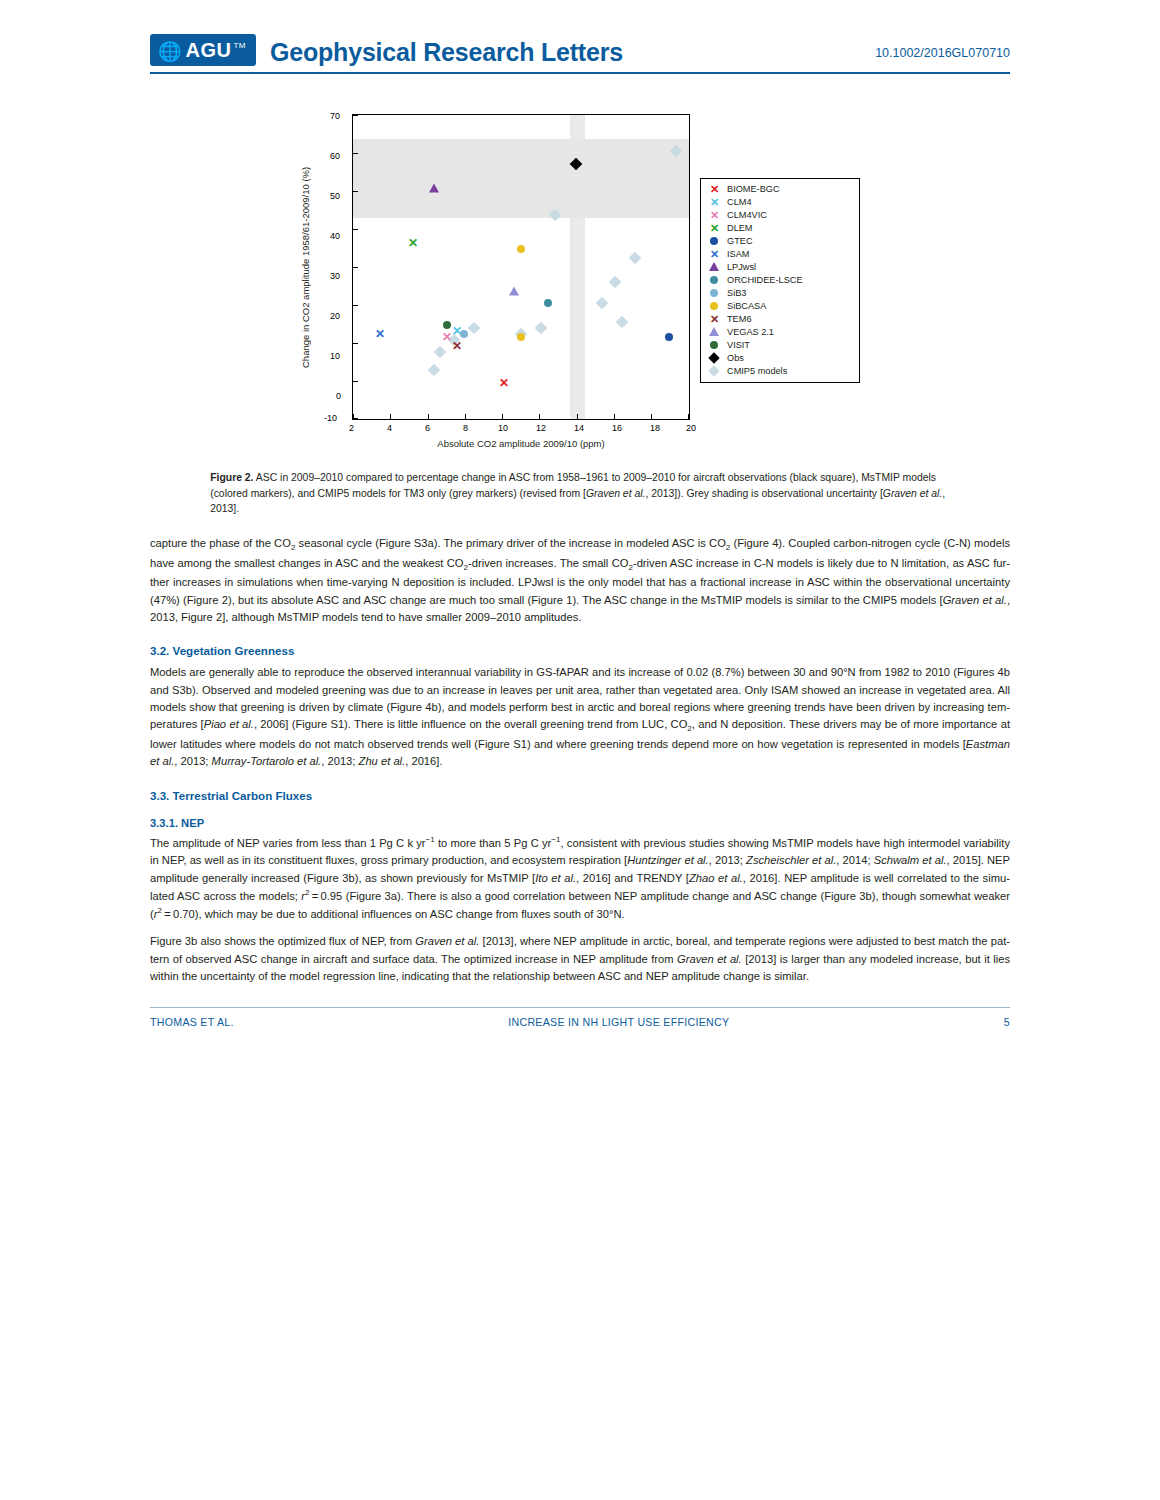🌐AGUTM Geophysical Research Letters
10.1002/2016GL070710
Change in CO2 amplitude 1958/61-2009/10 (%)
✕
✕
✕
✕
✕
✕
70
60
50
40
30
20
10
0
-10
2
4
6
8
10
12
14
16
18
20
Absolute CO2 amplitude 2009/10 (ppm)
✕BIOME-BGC
✕CLM4
✕CLM4VIC
✕DLEM
GTEC
✕ISAM
LPJwsl
ORCHIDEE-LSCE
SiB3
SiBCASA
✕TEM6
VEGAS 2.1
VISIT
Obs
CMIP5 models
Figure 2. ASC in 2009–2010 compared to percentage change in ASC from 1958–1961 to 2009–2010 for aircraft observations (black square), MsTMIP models (colored markers), and CMIP5 models for TM3 only (grey markers) (revised from [Graven et al., 2013]). Grey shading is observational uncertainty [Graven et al., 2013].
capture the phase of the CO2 seasonal cycle (Figure S3a). The primary driver of the increase in modeled ASC is CO2 (Figure 4). Coupled carbon-nitrogen cycle (C-N) models have among the smallest changes in ASC and the weakest CO2-driven increases. The small CO2-driven ASC increase in C-N models is likely due to N limitation, as ASC further increases in simulations when time-varying N deposition is included. LPJwsl is the only model that has a fractional increase in ASC within the observational uncertainty (47%) (Figure 2), but its absolute ASC and ASC change are much too small (Figure 1). The ASC change in the MsTMIP models is similar to the CMIP5 models [Graven et al., 2013, Figure 2], although MsTMIP models tend to have smaller 2009–2010 amplitudes.
3.2. Vegetation Greenness
Models are generally able to reproduce the observed interannual variability in GS-fAPAR and its increase of 0.02 (8.7%) between 30 and 90°N from 1982 to 2010 (Figures 4b and S3b). Observed and modeled greening was due to an increase in leaves per unit area, rather than vegetated area. Only ISAM showed an increase in vegetated area. All models show that greening is driven by climate (Figure 4b), and models perform best in arctic and boreal regions where greening trends have been driven by increasing temperatures [Piao et al., 2006] (Figure S1). There is little influence on the overall greening trend from LUC, CO2, and N deposition. These drivers may be of more importance at lower latitudes where models do not match observed trends well (Figure S1) and where greening trends depend more on how vegetation is represented in models [Eastman et al., 2013; Murray-Tortarolo et al., 2013; Zhu et al., 2016].
3.3. Terrestrial Carbon Fluxes
3.3.1. NEP
The amplitude of NEP varies from less than 1 Pg C k yr−1 to more than 5 Pg C yr−1, consistent with previous studies showing MsTMIP models have high intermodel variability in NEP, as well as in its constituent fluxes, gross primary production, and ecosystem respiration [Huntzinger et al., 2013; Zscheischler et al., 2014; Schwalm et al., 2015]. NEP amplitude generally increased (Figure 3b), as shown previously for MsTMIP [Ito et al., 2016] and TRENDY [Zhao et al., 2016]. NEP amplitude is well correlated to the simulated ASC across the models; r2 = 0.95 (Figure 3a). There is also a good correlation between NEP amplitude change and ASC change (Figure 3b), though somewhat weaker (r2 = 0.70), which may be due to additional influences on ASC change from fluxes south of 30°N.
Figure 3b also shows the optimized flux of NEP, from Graven et al. [2013], where NEP amplitude in arctic, boreal, and temperate regions were adjusted to best match the pattern of observed ASC change in aircraft and surface data. The optimized increase in NEP amplitude from Graven et al. [2013] is larger than any modeled increase, but it lies within the uncertainty of the model regression line, indicating that the relationship between ASC and NEP amplitude change is similar.
THOMAS ET AL.
INCREASE IN NH LIGHT USE EFFICIENCY
5